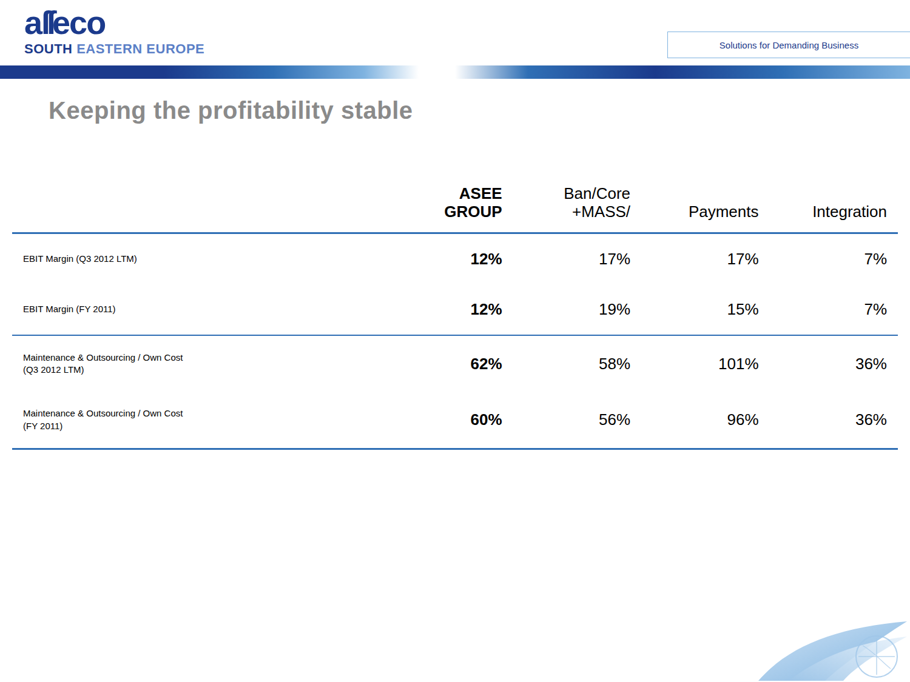aſſeco
SOUTH EASTERN EUROPE
Solutions for Demanding Business
Keeping the profitability stable
| | ASEE GROUP | Ban/Core +MASS/ | Payments | Integration |
| --- | --- | --- | --- | --- |
| EBIT Margin (Q3 2012 LTM) | 12% | 17% | 17% | 7% |
| EBIT Margin (FY 2011) | 12% | 19% | 15% | 7% |
| Maintenance & Outsourcing / Own Cost (Q3 2012 LTM) | 62% | 58% | 101% | 36% |
| Maintenance & Outsourcing / Own Cost (FY 2011) | 60% | 56% | 96% | 36% |
8